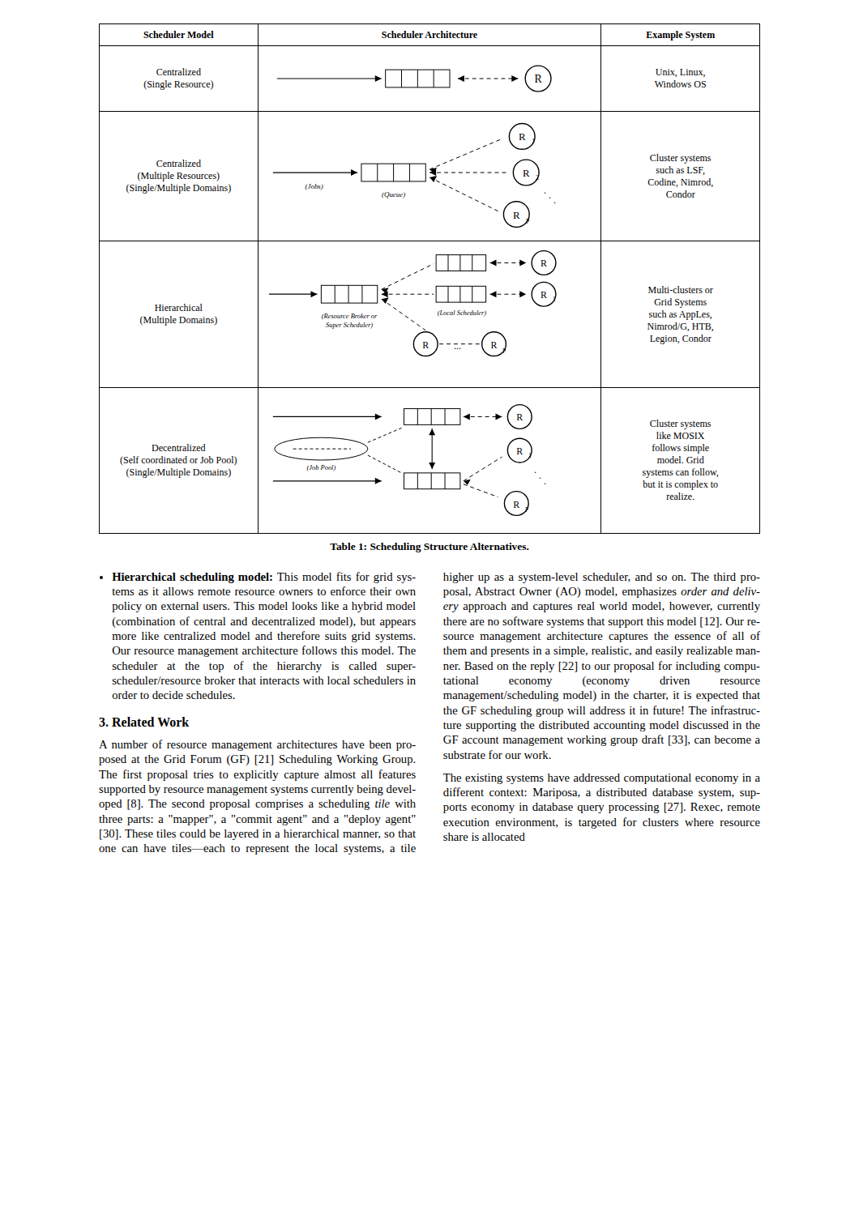| Scheduler Model | Scheduler Architecture | Example System |
| --- | --- | --- |
| Centralized (Single Resource) | R | Unix, Linux, Windows OS |
| Centralized (Multiple Resources) (Single/Multiple Domains) | (Jobs) (Queue) R 1 R 2 . . . R p | Cluster systems such as LSF, Codine, Nimrod, Condor |
| Hierarchical (Multiple Domains) | (Resource Broker or Super Scheduler) (Local Scheduler) R R 1 R ... R p | Multi-clusters or Grid Systems such as AppLes, Nimrod/G, HTB, Legion, Condor |
| Decentralized (Self coordinated or Job Pool) (Single/Multiple Domains) | (Job Pool) R R 1 . . . R p | Cluster systems like MOSIX follows simple model. Grid systems can follow, but it is complex to realize. |
Table 1: Scheduling Structure Alternatives.
Hierarchical scheduling model: This model fits for grid systems as it allows remote resource owners to enforce their own policy on external users. This model looks like a hybrid model (combination of central and decentralized model), but appears more like centralized model and therefore suits grid systems. Our resource management architecture follows this model. The scheduler at the top of the hierarchy is called super-scheduler/resource broker that interacts with local schedulers in order to decide schedules.
3. Related Work
A number of resource management architectures have been proposed at the Grid Forum (GF) [21] Scheduling Working Group. The first proposal tries to explicitly capture almost all features supported by resource management systems currently being developed [8]. The second proposal comprises a scheduling tile with three parts: a "mapper", a "commit agent" and a "deploy agent" [30]. These tiles could be layered in a hierarchical manner, so that one can have tiles—each to represent the local systems, a tile higher up as a system-level scheduler, and so on. The third proposal, Abstract Owner (AO) model, emphasizes order and delivery approach and captures real world model, however, currently there are no software systems that support this model [12]. Our resource management architecture captures the essence of all of them and presents in a simple, realistic, and easily realizable manner. Based on the reply [22] to our proposal for including computational economy (economy driven resource management/scheduling model) in the charter, it is expected that the GF scheduling group will address it in future! The infrastructure supporting the distributed accounting model discussed in the GF account management working group draft [33], can become a substrate for our work.
The existing systems have addressed computational economy in a different context: Mariposa, a distributed database system, supports economy in database query processing [27]. Rexec, remote execution environment, is targeted for clusters where resource share is allocated